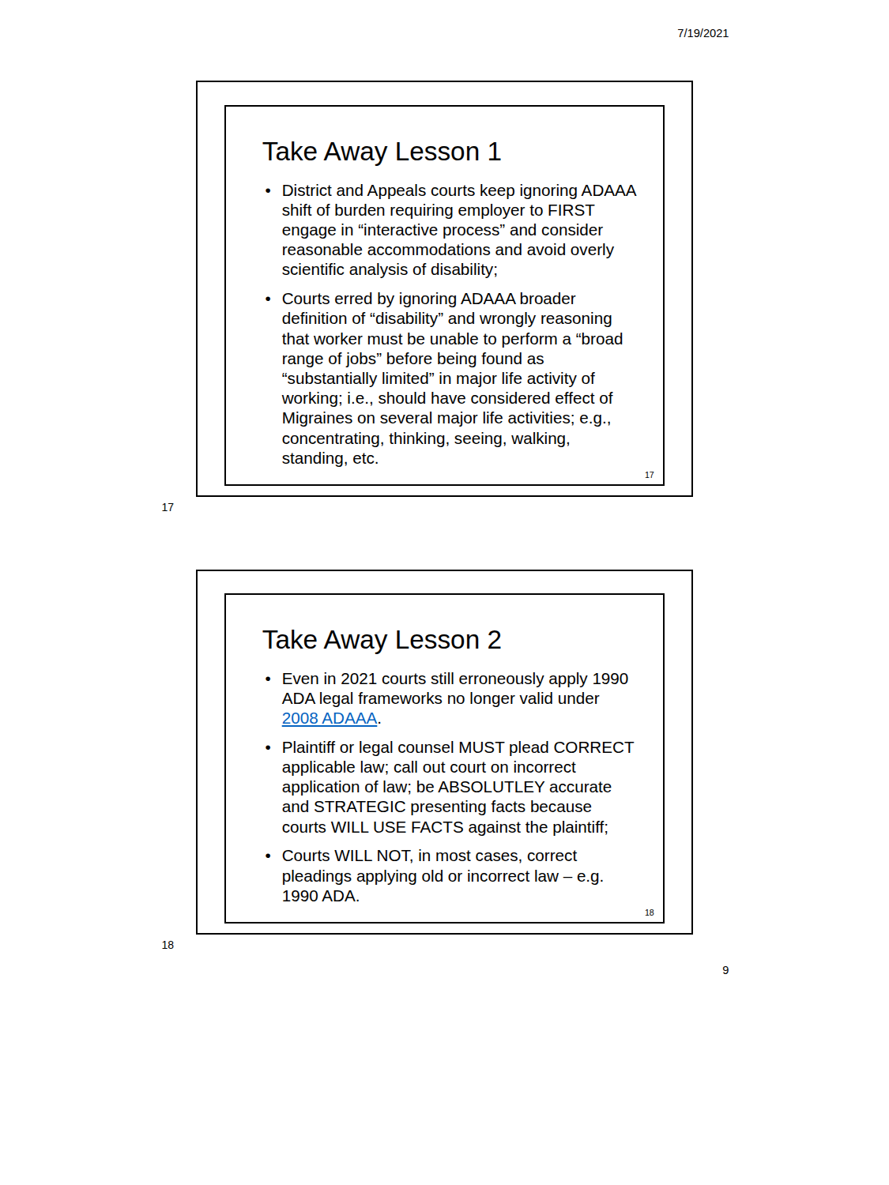7/19/2021
Take Away Lesson 1
District and Appeals courts keep ignoring ADAAA shift of burden requiring employer to FIRST engage in “interactive process” and consider reasonable accommodations and avoid overly scientific analysis of disability;
Courts erred by ignoring ADAAA broader definition of “disability” and wrongly reasoning that worker must be unable to perform a “broad range of jobs” before being found as “substantially limited” in major life activity of working; i.e., should have considered effect of Migraines on several major life activities; e.g., concentrating, thinking, seeing, walking, standing, etc.
17
17
Take Away Lesson 2
Even in 2021 courts still erroneously apply 1990 ADA legal frameworks no longer valid under 2008 ADAAA.
Plaintiff or legal counsel MUST plead CORRECT applicable law; call out court on incorrect application of law; be ABSOLUTLEY accurate and STRATEGIC presenting facts because courts WILL USE FACTS against the plaintiff;
Courts WILL NOT, in most cases, correct pleadings applying old or incorrect law – e.g. 1990 ADA.
18
18
9